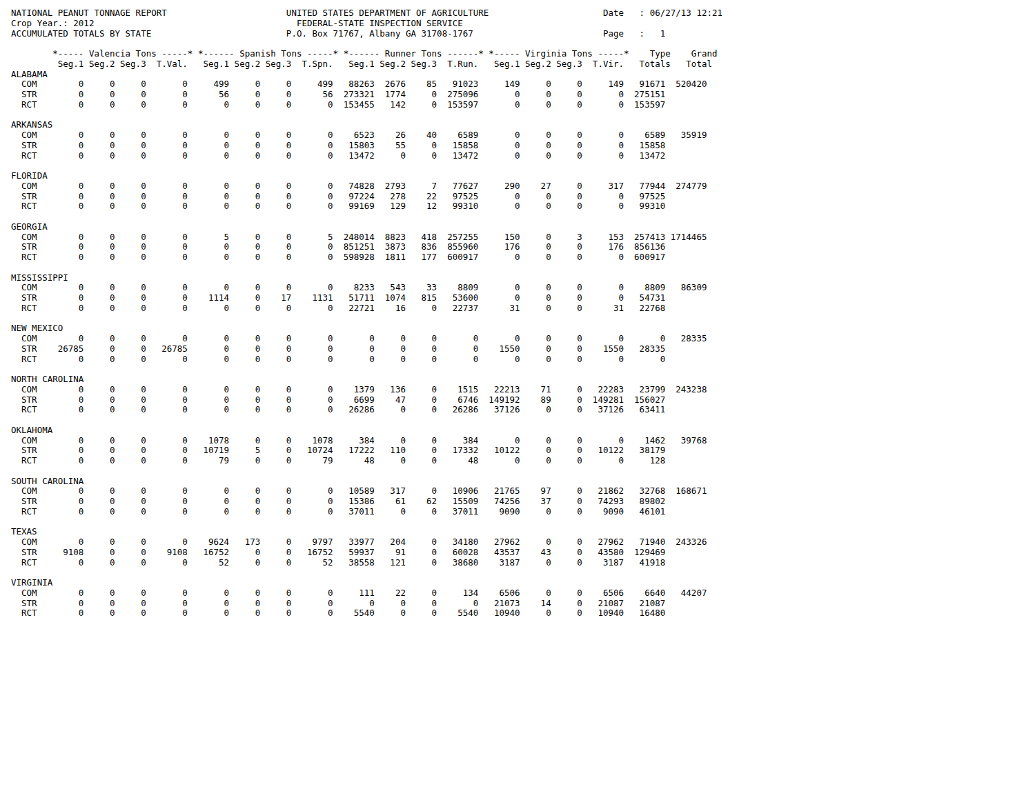NATIONAL PEANUT TONNAGE REPORT                       UNITED STATES DEPARTMENT OF AGRICULTURE                      Date   : 06/27/13 12:21
Crop Year.: 2012                                       FEDERAL-STATE INSPECTION SERVICE
ACCUMULATED TOTALS BY STATE                          P.O. Box 71767, Albany GA 31708-1767                         Page   :   1

        *----- Valencia Tons -----* *------ Spanish Tons -----* *------ Runner Tons ------* *----- Virginia Tons -----*    Type    Grand
         Seg.1 Seg.2 Seg.3  T.Val.   Seg.1 Seg.2 Seg.3  T.Spn.   Seg.1 Seg.2 Seg.3  T.Run.   Seg.1 Seg.2 Seg.3  T.Vir.   Totals   Total
ALABAMA
  COM        0     0     0       0     499     0     0     499   88263  2676    85   91023     149     0     0     149   91671  520420
  STR        0     0     0       0      56     0     0      56  273321  1774     0  275096       0     0     0       0  275151
  RCT        0     0     0       0       0     0     0       0  153455   142     0  153597       0     0     0       0  153597

ARKANSAS
  COM        0     0     0       0       0     0     0       0    6523    26    40    6589       0     0     0       0    6589   35919
  STR        0     0     0       0       0     0     0       0   15803    55     0   15858       0     0     0       0   15858
  RCT        0     0     0       0       0     0     0       0   13472     0     0   13472       0     0     0       0   13472

FLORIDA
  COM        0     0     0       0       0     0     0       0   74828  2793     7   77627     290    27     0     317   77944  274779
  STR        0     0     0       0       0     0     0       0   97224   278    22   97525       0     0     0       0   97525
  RCT        0     0     0       0       0     0     0       0   99169   129    12   99310       0     0     0       0   99310

GEORGIA
  COM        0     0     0       0       5     0     0       5  248014  8823   418  257255     150     0     3     153  257413 1714465
  STR        0     0     0       0       0     0     0       0  851251  3873   836  855960     176     0     0     176  856136
  RCT        0     0     0       0       0     0     0       0  598928  1811   177  600917       0     0     0       0  600917

MISSISSIPPI
  COM        0     0     0       0       0     0     0       0    8233   543    33    8809       0     0     0       0    8809   86309
  STR        0     0     0       0    1114     0    17    1131   51711  1074   815   53600       0     0     0       0   54731
  RCT        0     0     0       0       0     0     0       0   22721    16     0   22737      31     0     0      31   22768

NEW MEXICO
  COM        0     0     0       0       0     0     0       0       0     0     0       0       0     0     0       0       0   28335
  STR    26785     0     0   26785       0     0     0       0       0     0     0       0    1550     0     0    1550   28335
  RCT        0     0     0       0       0     0     0       0       0     0     0       0       0     0     0       0       0

NORTH CAROLINA
  COM        0     0     0       0       0     0     0       0    1379   136     0    1515   22213    71     0   22283   23799  243238
  STR        0     0     0       0       0     0     0       0    6699    47     0    6746  149192    89     0  149281  156027
  RCT        0     0     0       0       0     0     0       0   26286     0     0   26286   37126     0     0   37126   63411

OKLAHOMA
  COM        0     0     0       0    1078     0     0    1078     384     0     0     384       0     0     0       0    1462   39768
  STR        0     0     0       0   10719     5     0   10724   17222   110     0   17332   10122     0     0   10122   38179
  RCT        0     0     0       0      79     0     0      79      48     0     0      48       0     0     0       0     128

SOUTH CAROLINA
  COM        0     0     0       0       0     0     0       0   10589   317     0   10906   21765    97     0   21862   32768  168671
  STR        0     0     0       0       0     0     0       0   15386    61    62   15509   74256    37     0   74293   89802
  RCT        0     0     0       0       0     0     0       0   37011     0     0   37011    9090     0     0    9090   46101

TEXAS
  COM        0     0     0       0    9624   173     0    9797   33977   204     0   34180   27962     0     0   27962   71940  243326
  STR     9108     0     0    9108   16752     0     0   16752   59937    91     0   60028   43537    43     0   43580  129469
  RCT        0     0     0       0      52     0     0      52   38558   121     0   38680    3187     0     0    3187   41918

VIRGINIA
  COM        0     0     0       0       0     0     0       0     111    22     0     134    6506     0     0    6506    6640   44207
  STR        0     0     0       0       0     0     0       0       0     0     0       0   21073    14     0   21087   21087
  RCT        0     0     0       0       0     0     0       0    5540     0     0    5540   10940     0     0   10940   16480